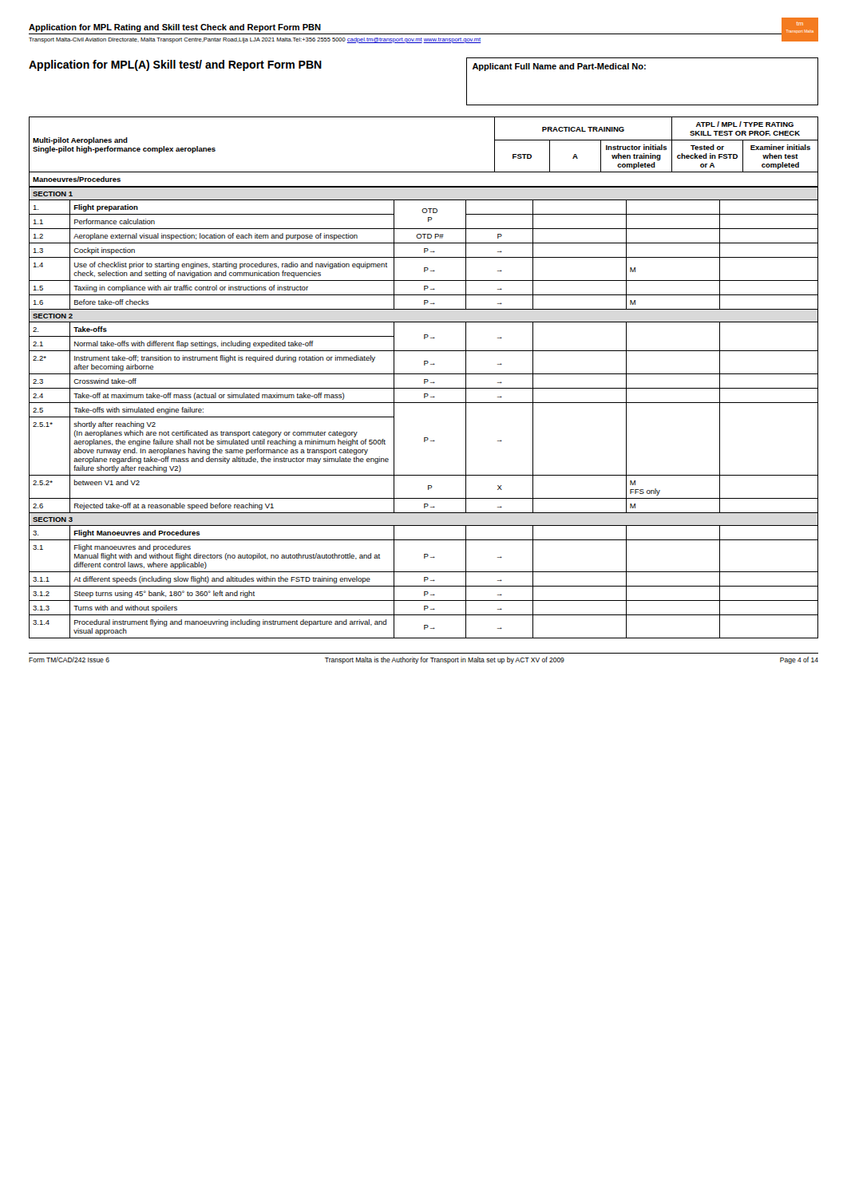tmTransport Malta
Application for MPL Rating and Skill test Check and Report Form PBN
Transport Malta-Civil Aviation Directorate, Malta Transport Centre,Pantar Road,Lija LJA 2021 Malta.Tel:+356 2555 5000 cadpel.tm@transport.gov.mt www.transport.gov.mt
Application for MPL(A) Skill test/ and Report Form PBN
Applicant Full Name and Part-Medical No:
| Multi-pilot Aeroplanes and Single-pilot high-performance complex aeroplanes | PRACTICAL TRAINING | ATPL / MPL / TYPE RATING SKILL TEST OR PROF. CHECK |
| --- | --- | --- |
| FSTD | A | Instructor initials when training completed | Tested or checked in FSTD or A | Examiner initials when test completed |
| Manoeuvres/Procedures | | | | | |
| SECTION 1 |
| 1. | Flight preparation | OTD P | | | | |
| 1.1 | Performance calculation | | | | |
| 1.2 | Aeroplane external visual inspection; location of each item and purpose of inspection | OTD P# | P | | | |
| 1.3 | Cockpit inspection | P→ | → | | | |
| 1.4 | Use of checklist prior to starting engines, starting procedures, radio and navigation equipment check, selection and setting of navigation and communication frequencies | P→ | → | | M | |
| 1.5 | Taxiing in compliance with air traffic control or instructions of instructor | P→ | → | | | |
| 1.6 | Before take-off checks | P→ | → | | M | |
| SECTION 2 |
| 2. | Take-offs | P→ | → | | | |
| 2.1 | Normal take-offs with different flap settings, including expedited take-off |
| 2.2* | Instrument take-off; transition to instrument flight is required during rotation or immediately after becoming airborne | P→ | → | | | |
| 2.3 | Crosswind take-off | P→ | → | | | |
| 2.4 | Take-off at maximum take-off mass (actual or simulated maximum take-off mass) | P→ | → | | | |
| 2.5 | Take-offs with simulated engine failure: | P→ | → | | | |
| 2.5.1* | shortly after reaching V2 (In aeroplanes which are not certificated as transport category or commuter category aeroplanes, the engine failure shall not be simulated until reaching a minimum height of 500ft above runway end. In aeroplanes having the same performance as a transport category aeroplane regarding take-off mass and density altitude, the instructor may simulate the engine failure shortly after reaching V2) |
| 2.5.2* | between V1 and V2 | P | X | | M FFS only | |
| 2.6 | Rejected take-off at a reasonable speed before reaching V1 | P→ | → | | M | |
| SECTION 3 |
| 3. | Flight Manoeuvres and Procedures | | | | | |
| 3.1 | Flight manoeuvres and procedures Manual flight with and without flight directors (no autopilot, no autothrust/autothrottle, and at different control laws, where applicable) | P→ | → | | | |
| 3.1.1 | At different speeds (including slow flight) and altitudes within the FSTD training envelope | P→ | → | | | |
| 3.1.2 | Steep turns using 45° bank, 180° to 360° left and right | P→ | → | | | |
| 3.1.3 | Turns with and without spoilers | P→ | → | | | |
| 3.1.4 | Procedural instrument flying and manoeuvring including instrument departure and arrival, and visual approach | P→ | → | | | |
Form TM/CAD/242 Issue 6
Transport Malta is the Authority for Transport in Malta set up by ACT XV of 2009
Page 4 of 14